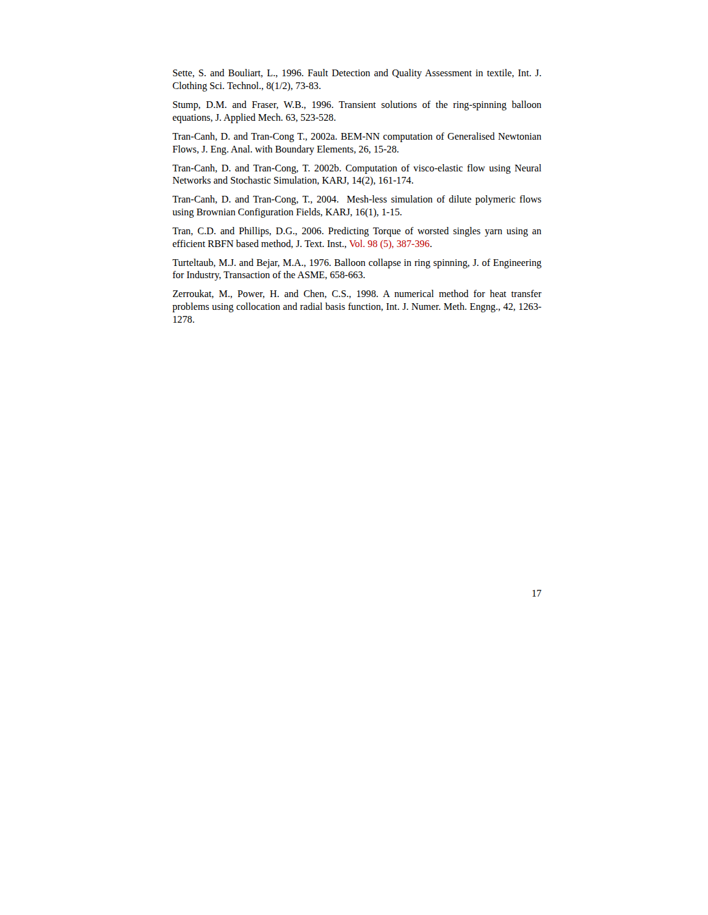Sette, S. and Bouliart, L., 1996. Fault Detection and Quality Assessment in textile, Int. J. Clothing Sci. Technol., 8(1/2), 73-83.
Stump, D.M. and Fraser, W.B., 1996. Transient solutions of the ring-spinning balloon equations, J. Applied Mech. 63, 523-528.
Tran-Canh, D. and Tran-Cong T., 2002a. BEM-NN computation of Generalised Newtonian Flows, J. Eng. Anal. with Boundary Elements, 26, 15-28.
Tran-Canh, D. and Tran-Cong, T. 2002b. Computation of visco-elastic flow using Neural Networks and Stochastic Simulation, KARJ, 14(2), 161-174.
Tran-Canh, D. and Tran-Cong, T., 2004. Mesh-less simulation of dilute polymeric flows using Brownian Configuration Fields, KARJ, 16(1), 1-15.
Tran, C.D. and Phillips, D.G., 2006. Predicting Torque of worsted singles yarn using an efficient RBFN based method, J. Text. Inst., Vol. 98 (5), 387-396.
Turteltaub, M.J. and Bejar, M.A., 1976. Balloon collapse in ring spinning, J. of Engineering for Industry, Transaction of the ASME, 658-663.
Zerroukat, M., Power, H. and Chen, C.S., 1998. A numerical method for heat transfer problems using collocation and radial basis function, Int. J. Numer. Meth. Engng., 42, 1263-1278.
17